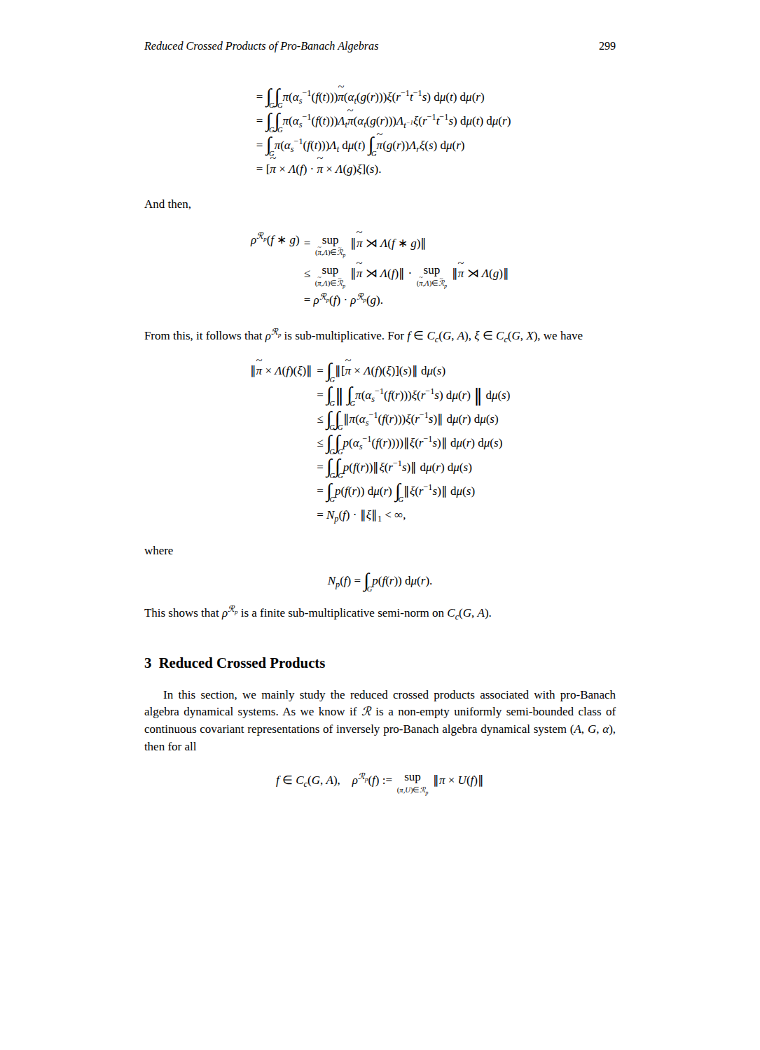Reduced Crossed Products of Pro-Banach Algebras 299
= ∫G ∫G π(αs−1(f(t)))π(αt(g(r)))ξ(r−1t−1s) dμ(t) dμ(r) = ∫G ∫G π(αs−1(f(t)))Λtπ(αt(g(r)))Λt−1ξ(r−1t−1s) dμ(t) dμ(r) = ∫G π(αs−1(f(t)))Λt dμ(t) ∫G π(g(r))Λrξ(s) dμ(r) = [π × Λ(f) · π × Λ(g)ξ](s).
And then,
ρℛp(f ∗ g)
= sup(π,Λ)∈ℛp ∥π ⋊ Λ(f ∗ g)∥ ≤ sup(π,Λ)∈ℛp ∥π ⋊ Λ(f)∥ · sup(π,Λ)∈ℛp ∥π ⋊ Λ(g)∥ = ρℛp(f) · ρℛp(g).
From this, it follows that ρℛp is sub-multiplicative. For f ∈ Cc(G, A), ξ ∈ Cc(G, X), we have
∥π × Λ(f)(ξ)∥
= ∫G ∥[π × Λ(f)(ξ)](s)∥ dμ(s) = ∫G ∥ ∫G π(αs−1(f(r)))ξ(r−1s) dμ(r) ∥ dμ(s) ≤ ∫G ∫G ∥π(αs−1(f(r)))ξ(r−1s)∥ dμ(r) dμ(s) ≤ ∫G ∫G p(αs−1(f(r))))∥ξ(r−1s)∥ dμ(r) dμ(s) = ∫G ∫G p(f(r))∥ξ(r−1s)∥ dμ(r) dμ(s) = ∫G p(f(r)) dμ(r) ∫G ∥ξ(r−1s)∥ dμ(s) = Np(f) · ∥ξ∥1 < ∞,
where
Np(f) = ∫G p(f(r)) dμ(r).
This shows that ρℛp is a finite sub-multiplicative semi-norm on Cc(G, A).
3 Reduced Crossed Products
In this section, we mainly study the reduced crossed products associated with pro-Banach algebra dynamical systems. As we know if ℛ is a non-empty uniformly semi-bounded class of continuous covariant representations of inversely pro-Banach algebra dynamical system (A, G, α), then for all
f ∈ Cc(G, A), ρℛp(f) := sup(π,U)∈ℛp ∥π × U(f)∥